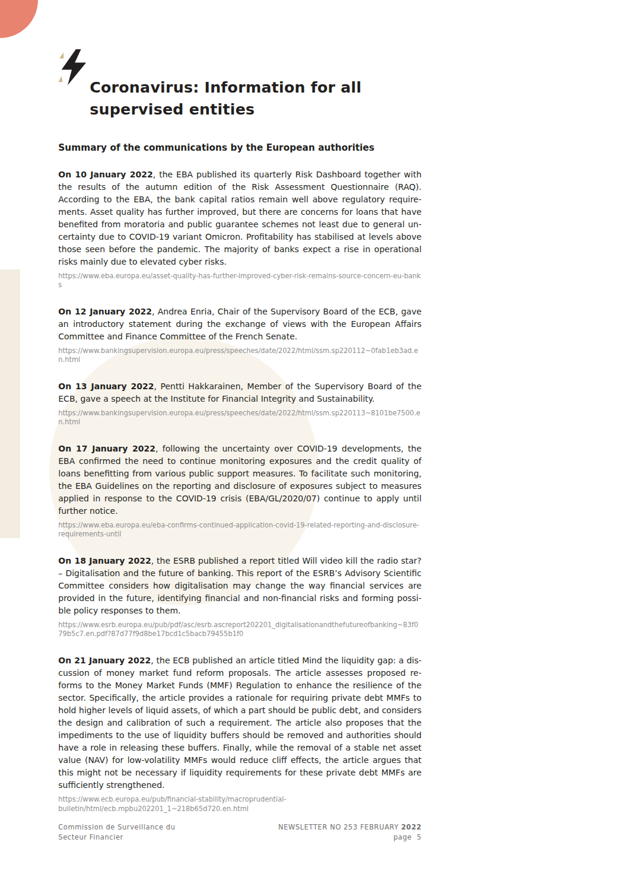Coronavirus: Information for all supervised entities
Summary of the communications by the European authorities
On 10 January 2022, the EBA published its quarterly Risk Dashboard together with the results of the autumn edition of the Risk Assessment Questionnaire (RAQ). According to the EBA, the bank capital ratios remain well above regulatory requirements. Asset quality has further improved, but there are concerns for loans that have benefited from moratoria and public guarantee schemes not least due to general uncertainty due to COVID-19 variant Omicron. Profitability has stabilised at levels above those seen before the pandemic. The majority of banks expect a rise in operational risks mainly due to elevated cyber risks.
https://www.eba.europa.eu/asset-quality-has-further-improved-cyber-risk-remains-source-concern-eu-banks
On 12 January 2022, Andrea Enria, Chair of the Supervisory Board of the ECB, gave an introductory statement during the exchange of views with the European Affairs Committee and Finance Committee of the French Senate.
https://www.bankingsupervision.europa.eu/press/speeches/date/2022/html/ssm.sp220112~0fab1eb3ad.en.html
On 13 January 2022, Pentti Hakkarainen, Member of the Supervisory Board of the ECB, gave a speech at the Institute for Financial Integrity and Sustainability.
https://www.bankingsupervision.europa.eu/press/speeches/date/2022/html/ssm.sp220113~8101be7500.en.html
On 17 January 2022, following the uncertainty over COVID-19 developments, the EBA confirmed the need to continue monitoring exposures and the credit quality of loans benefitting from various public support measures. To facilitate such monitoring, the EBA Guidelines on the reporting and disclosure of exposures subject to measures applied in response to the COVID-19 crisis (EBA/GL/2020/07) continue to apply until further notice.
https://www.eba.europa.eu/eba-confirms-continued-application-covid-19-related-reporting-and-disclosure-requirements-until
On 18 January 2022, the ESRB published a report titled Will video kill the radio star? – Digitalisation and the future of banking. This report of the ESRB’s Advisory Scientific Committee considers how digitalisation may change the way financial services are provided in the future, identifying financial and non-financial risks and forming possible policy responses to them.
https://www.esrb.europa.eu/pub/pdf/asc/esrb.ascreport202201_digitalisationandthefutureofbanking~83f079b5c7.en.pdf?87d77f9d8be17bcd1c5bacb79455b1f0
On 21 January 2022, the ECB published an article titled Mind the liquidity gap: a discussion of money market fund reform proposals. The article assesses proposed reforms to the Money Market Funds (MMF) Regulation to enhance the resilience of the sector. Specifically, the article provides a rationale for requiring private debt MMFs to hold higher levels of liquid assets, of which a part should be public debt, and considers the design and calibration of such a requirement. The article also proposes that the impediments to the use of liquidity buffers should be removed and authorities should have a role in releasing these buffers. Finally, while the removal of a stable net asset value (NAV) for low-volatility MMFs would reduce cliff effects, the article argues that this might not be necessary if liquidity requirements for these private debt MMFs are sufficiently strengthened.
https://www.ecb.europa.eu/pub/financial-stability/macroprudential-
bulletin/html/ecb.mpbu202201_1~218b65d720.en.html
Commission de Surveillance du
Secteur Financier
NEWSLETTER NO 253 FEBRUARY 2022
page 5